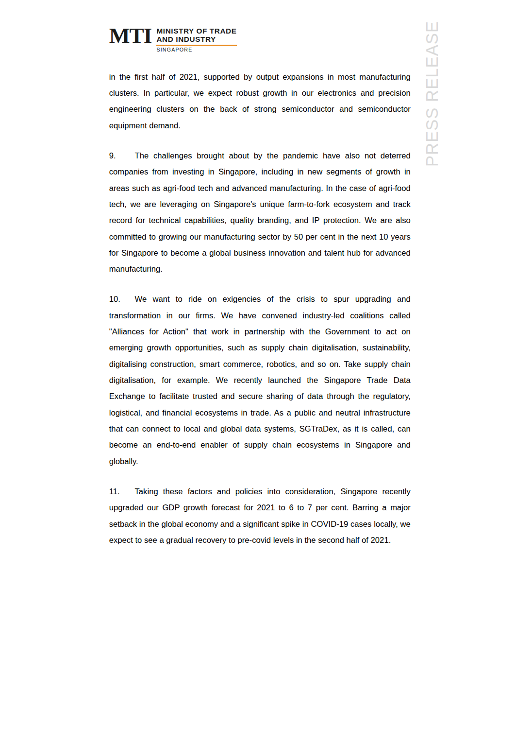PRESS RELEASE
MTI
MINISTRY OF TRADE
AND INDUSTRY
SINGAPORE
in the first half of 2021, supported by output expansions in most manufacturing clusters. In particular, we expect robust growth in our electronics and precision engineering clusters on the back of strong semiconductor and semiconductor equipment demand.
9. The challenges brought about by the pandemic have also not deterred companies from investing in Singapore, including in new segments of growth in areas such as agri-food tech and advanced manufacturing. In the case of agri-food tech, we are leveraging on Singapore's unique farm-to-fork ecosystem and track record for technical capabilities, quality branding, and IP protection. We are also committed to growing our manufacturing sector by 50 per cent in the next 10 years for Singapore to become a global business innovation and talent hub for advanced manufacturing.
10. We want to ride on exigencies of the crisis to spur upgrading and transformation in our firms. We have convened industry-led coalitions called "Alliances for Action" that work in partnership with the Government to act on emerging growth opportunities, such as supply chain digitalisation, sustainability, digitalising construction, smart commerce, robotics, and so on. Take supply chain digitalisation, for example. We recently launched the Singapore Trade Data Exchange to facilitate trusted and secure sharing of data through the regulatory, logistical, and financial ecosystems in trade. As a public and neutral infrastructure that can connect to local and global data systems, SGTraDex, as it is called, can become an end-to-end enabler of supply chain ecosystems in Singapore and globally.
11. Taking these factors and policies into consideration, Singapore recently upgraded our GDP growth forecast for 2021 to 6 to 7 per cent. Barring a major setback in the global economy and a significant spike in COVID-19 cases locally, we expect to see a gradual recovery to pre-covid levels in the second half of 2021.